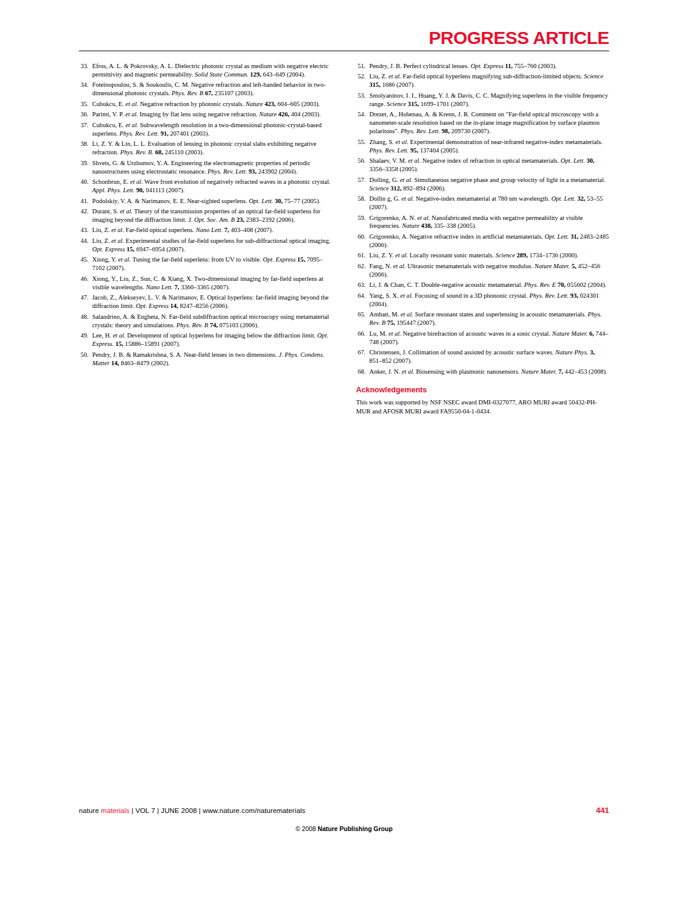Progress Article
33. Efros, A. L. & Pokrovsky, A. L. Dielectric photonic crystal as medium with negative electric permittivity and magnetic permeability. Solid State Commun. 129, 643–649 (2004).
34. Foteinopoulou, S. & Soukoulis, C. M. Negative refraction and left-handed behavior in two-dimensional photonic crystals. Phys. Rev. B 67, 235107 (2003).
35. Cubukcu, E. et al. Negative refraction by photonic crystals. Nature 423, 604–605 (2003).
36. Parimi, V. P. et al. Imaging by flat lens using negative refraction. Nature 426, 404 (2003).
37. Cubukcu, E. et al. Subwavelength resolution in a two-dimensional photonic-crystal-based superlens. Phys. Rev. Lett. 91, 207401 (2003).
38. Li, Z. Y. & Lin, L. L. Evaluation of lensing in photonic crystal slabs exhibiting negative refraction. Phys. Rev. B. 68, 245110 (2003).
39. Shvets, G. & Urzhumov, Y. A. Engineering the electromagnetic properties of periodic nanostructures using electrostatic resonance. Phys. Rev. Lett. 93, 243902 (2004).
40. Schonbrun, E. et al. Wave front evolution of negatively refracted waves in a photonic crystal. Appl. Phys. Lett. 90, 041113 (2007).
41. Podolskiy, V. A. & Narimanov, E. E. Near-sighted superlens. Opt. Lett. 30, 75–77 (2005).
42. Durant, S. et al. Theory of the transmission properties of an optical far-field superlens for imaging beyond the diffraction limit. J. Opt. Soc. Am. B 23, 2383–2392 (2006).
43. Liu, Z. et al. Far-field optical superlens. Nano Lett. 7, 403–408 (2007).
44. Liu, Z. et al. Experimental studies of far-field superlens for sub-diffractional optical imaging. Opt. Express 15, 6947–6954 (2007).
45. Xiong, Y. et al. Tuning the far-field superlens: from UV to visible. Opt. Express 15, 7095–7102 (2007).
46. Xiong, Y., Liu, Z., Sun, C. & Xiang, X. Two-dimensional imaging by far-field superlens at visible wavelengths. Nano Lett. 7, 3360–3365 (2007).
47. Jacob, Z., Alekseyev, L. V. & Narimanov, E. Optical hyperlens: far-field imaging beyond the diffraction limit. Opt. Express 14, 8247–8256 (2006).
48. Salandrino, A. & Engheta, N. Far-field subdiffraction optical microscopy using metamaterial crystals: theory and simulations. Phys. Rev. B 74, 075103 (2006).
49. Lee, H. et al. Development of optical hyperlens for imaging below the diffraction limit. Opt. Express. 15, 15886–15891 (2007).
50. Pendry, J. B. & Ramakrishna, S. A. Near-field lenses in two dimensions. J. Phys. Condens. Matter 14, 8463–8479 (2002).
51. Pendry, J. B. Perfect cylindrical lenses. Opt. Express 11, 755–760 (2003).
52. Liu, Z. et al. Far-field optical hyperlens magnifying sub-diffraction-limited objects. Science 315, 1686 (2007).
53. Smolyaninov, I. I., Huang, Y. J. & Davis, C. C. Magnifying superlens in the visible frequency range. Science 315, 1699–1701 (2007).
54. Drezet, A., Hohenau, A. & Krenn, J. R. Comment on "Far-field optical microscopy with a nanometer-scale resolution based on the in-plane image magnification by surface plasmon polaritons". Phys. Rev. Lett. 98, 209730 (2007).
55. Zhang, S. et al. Experimental demonstration of near-infrared negative-index metamaterials. Phys. Rev. Lett. 95, 137404 (2005).
56. Shalaev, V. M. et al. Negative index of refraction in optical metamaterials. Opt. Lett. 30, 3356–3358 (2005).
57. Dolling, G. et al. Simultaneous negative phase and group velocity of light in a metamaterial. Science 312, 892–894 (2006).
58. Dollin g, G. et al. Negative-index metamaterial at 780 nm wavelength. Opt. Lett. 32, 53–55 (2007).
59. Grigorenko, A. N. et al. Nanofabricated media with negative permeability at visible frequencies. Nature 438, 335–338 (2005).
60. Grigorenko, A. Negative refractive index in artificial metamaterials. Opt. Lett. 31, 2483–2485 (2006).
61. Liu, Z. Y. et al. Locally resonant sonic materials. Science 289, 1734–1736 (2000).
62. Fang, N. et al. Ultrasonic metamaterials with negative modulus. Nature Mater. 5, 452–456 (2006).
63. Li, J. & Chan, C. T. Double-negative acoustic metamaterial. Phys. Rev. E 70, 055602 (2004).
64. Yang, S. X. et al. Focusing of sound in a 3D phononic crystal. Phys. Rev. Lett. 93, 024301 (2004).
65. Ambati, M. et al. Surface resonant states and superlensing in acoustic metamaterials. Phys. Rev. B 75, 195447 (2007).
66. Lu, M. et al. Negative birefraction of acoustic waves in a sonic crystal. Nature Mater. 6, 744–748 (2007).
67. Christensen, J. Collimation of sound assisted by acoustic surface waves. Nature Phys. 3, 851–852 (2007).
68. Anker, J. N. et al. Biosensing with plasmonic nanosensors. Nature Mater. 7, 442–453 (2008).
Acknowledgements
This work was supported by NSF NSEC award DMI-0327077, ARO MURI award 50432-PH-MUR and AFOSR MURI award FA9550-04-1-0434.
nature materials | VOL 7 | JUNE 2008 | www.nature.com/naturematerials
441
© 2008 Nature Publishing Group